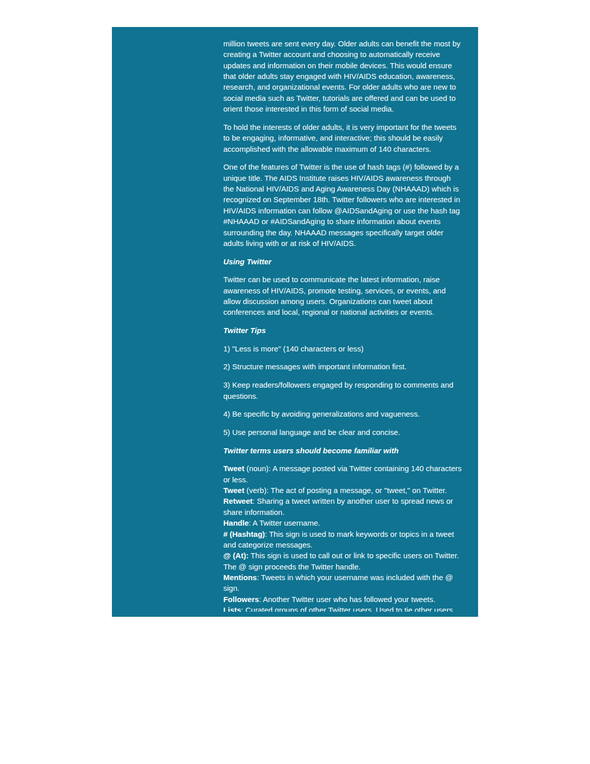million tweets are sent every day. Older adults can benefit the most by creating a Twitter account and choosing to automatically receive updates and information on their mobile devices. This would ensure that older adults stay engaged with HIV/AIDS education, awareness, research, and organizational events. For older adults who are new to social media such as Twitter, tutorials are offered and can be used to orient those interested in this form of social media.
To hold the interests of older adults, it is very important for the tweets to be engaging, informative, and interactive; this should be easily accomplished with the allowable maximum of 140 characters.
One of the features of Twitter is the use of hash tags (#) followed by a unique title. The AIDS Institute raises HIV/AIDS awareness through the National HIV/AIDS and Aging Awareness Day (NHAAAD) which is recognized on September 18th. Twitter followers who are interested in HIV/AIDS information can follow @AIDSandAging or use the hash tag #NHAAAD or #AIDSandAging to share information about events surrounding the day. NHAAAD messages specifically target older adults living with or at risk of HIV/AIDS.
Using Twitter
Twitter can be used to communicate the latest information, raise awareness of HIV/AIDS, promote testing, services, or events, and allow discussion among users. Organizations can tweet about conferences and local, regional or national activities or events.
Twitter Tips
1) "Less is more" (140 characters or less)
2) Structure messages with important information first.
3) Keep readers/followers engaged by responding to comments and questions.
4) Be specific by avoiding generalizations and vagueness.
5) Use personal language and be clear and concise.
Twitter terms users should become familiar with
Tweet (noun): A message posted via Twitter containing 140 characters or less.
Tweet (verb): The act of posting a message, or "tweet," on Twitter.
Retweet: Sharing a tweet written by another user to spread news or share information.
Handle: A Twitter username.
# (Hashtag): This sign is used to mark keywords or topics in a tweet and categorize messages.
@ (At): This sign is used to call out or link to specific users on Twitter. The @ sign proceeds the Twitter handle.
Mentions: Tweets in which your username was included with the @ sign.
Followers: Another Twitter user who has followed your tweets.
Lists: Curated groups of other Twitter users. Used to tie other users